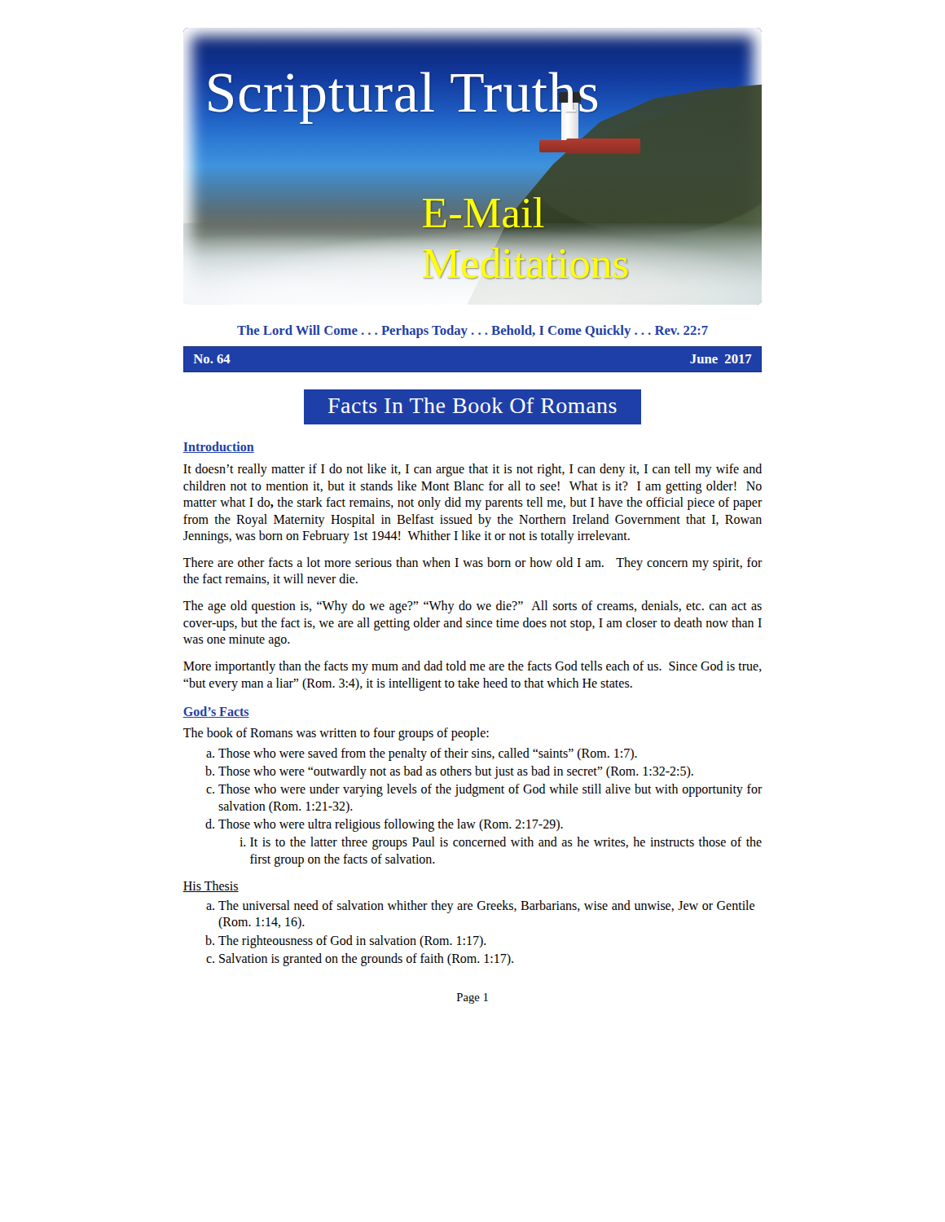Scriptural Truths
E-Mail Meditations
The Lord Will Come . . . Perhaps Today . . . Behold, I Come Quickly . . . Rev. 22:7
No. 64 June 2017
Facts In The Book Of Romans
Introduction
It doesn’t really matter if I do not like it, I can argue that it is not right, I can deny it, I can tell my wife and children not to mention it, but it stands like Mont Blanc for all to see! What is it? I am getting older! No matter what I do, the stark fact remains, not only did my parents tell me, but I have the official piece of paper from the Royal Maternity Hospital in Belfast issued by the Northern Ireland Government that I, Rowan Jennings, was born on February 1st 1944! Whither I like it or not is totally irrelevant.
There are other facts a lot more serious than when I was born or how old I am. They concern my spirit, for the fact remains, it will never die.
The age old question is, “Why do we age?” “Why do we die?” All sorts of creams, denials, etc. can act as cover-ups, but the fact is, we are all getting older and since time does not stop, I am closer to death now than I was one minute ago.
More importantly than the facts my mum and dad told me are the facts God tells each of us. Since God is true, “but every man a liar” (Rom. 3:4), it is intelligent to take heed to that which He states.
God’s Facts
The book of Romans was written to four groups of people:
Those who were saved from the penalty of their sins, called “saints” (Rom. 1:7).
Those who were “outwardly not as bad as others but just as bad in secret” (Rom. 1:32-2:5).
Those who were under varying levels of the judgment of God while still alive but with opportunity for salvation (Rom. 1:21-32).
Those who were ultra religious following the law (Rom. 2:17-29).
It is to the latter three groups Paul is concerned with and as he writes, he instructs those of the first group on the facts of salvation.
His Thesis
The universal need of salvation whither they are Greeks, Barbarians, wise and unwise, Jew or Gentile (Rom. 1:14, 16).
The righteousness of God in salvation (Rom. 1:17).
Salvation is granted on the grounds of faith (Rom. 1:17).
Page 1